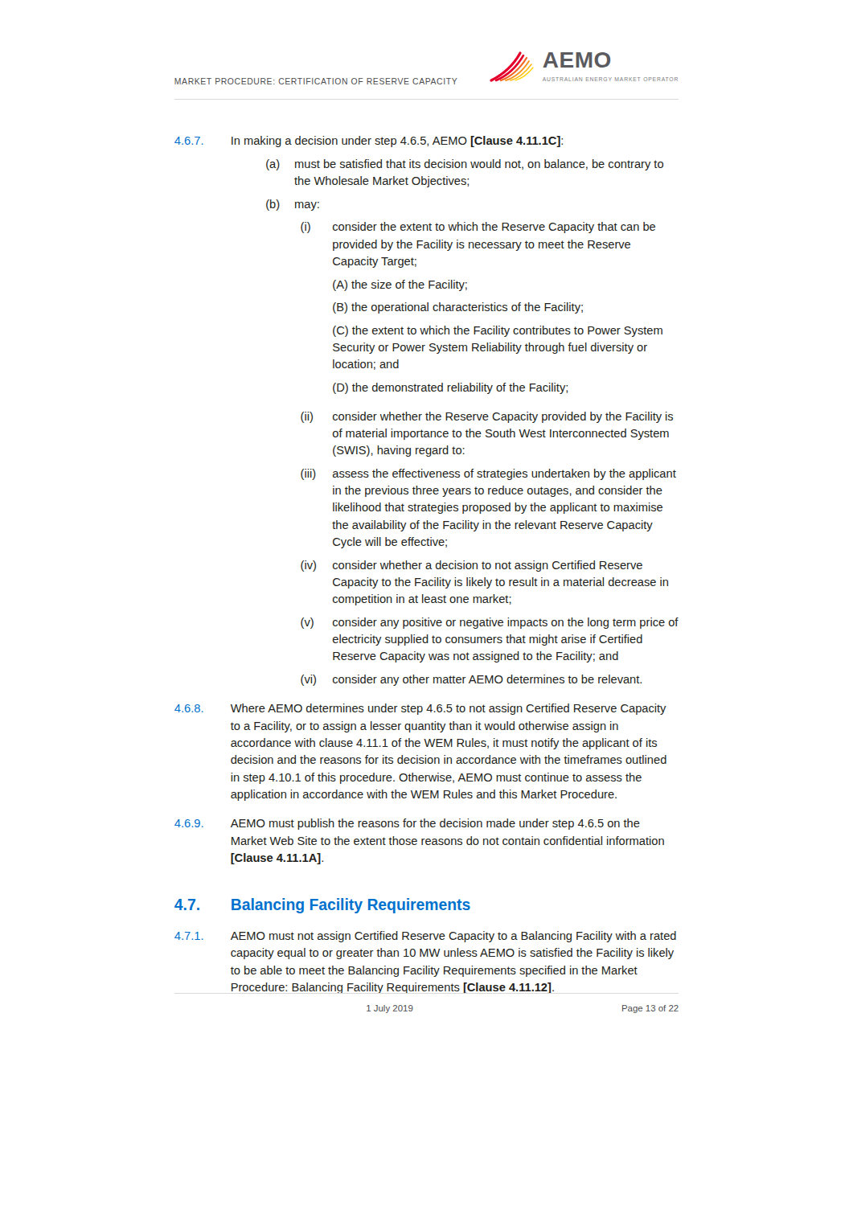Market Procedure: Certification of Reserve Capacity
AEMO
Australian Energy Market Operator
4.6.7.
In making a decision under step 4.6.5, AEMO [Clause 4.11.1C]:
(a)
must be satisfied that its decision would not, on balance, be contrary to the Wholesale Market Objectives;
(b)
may:
(i)
consider the extent to which the Reserve Capacity that can be provided by the Facility is necessary to meet the Reserve Capacity Target;
(A) the size of the Facility;
(B) the operational characteristics of the Facility;
(C) the extent to which the Facility contributes to Power System Security or Power System Reliability through fuel diversity or location; and
(D) the demonstrated reliability of the Facility;
(ii)
consider whether the Reserve Capacity provided by the Facility is of material importance to the South West Interconnected System (SWIS), having regard to:
(iii)
assess the effectiveness of strategies undertaken by the applicant in the previous three years to reduce outages, and consider the likelihood that strategies proposed by the applicant to maximise the availability of the Facility in the relevant Reserve Capacity Cycle will be effective;
(iv)
consider whether a decision to not assign Certified Reserve Capacity to the Facility is likely to result in a material decrease in competition in at least one market;
(v)
consider any positive or negative impacts on the long term price of electricity supplied to consumers that might arise if Certified Reserve Capacity was not assigned to the Facility; and
(vi)
consider any other matter AEMO determines to be relevant.
4.6.8.
Where AEMO determines under step 4.6.5 to not assign Certified Reserve Capacity to a Facility, or to assign a lesser quantity than it would otherwise assign in accordance with clause 4.11.1 of the WEM Rules, it must notify the applicant of its decision and the reasons for its decision in accordance with the timeframes outlined in step 4.10.1 of this procedure. Otherwise, AEMO must continue to assess the application in accordance with the WEM Rules and this Market Procedure.
4.6.9.
AEMO must publish the reasons for the decision made under step 4.6.5 on the Market Web Site to the extent those reasons do not contain confidential information [Clause 4.11.1A].
4.7. Balancing Facility Requirements
4.7.1.
AEMO must not assign Certified Reserve Capacity to a Balancing Facility with a rated capacity equal to or greater than 10 MW unless AEMO is satisfied the Facility is likely to be able to meet the Balancing Facility Requirements specified in the Market Procedure: Balancing Facility Requirements [Clause 4.11.12].
1 July 2019 Page 13 of 22